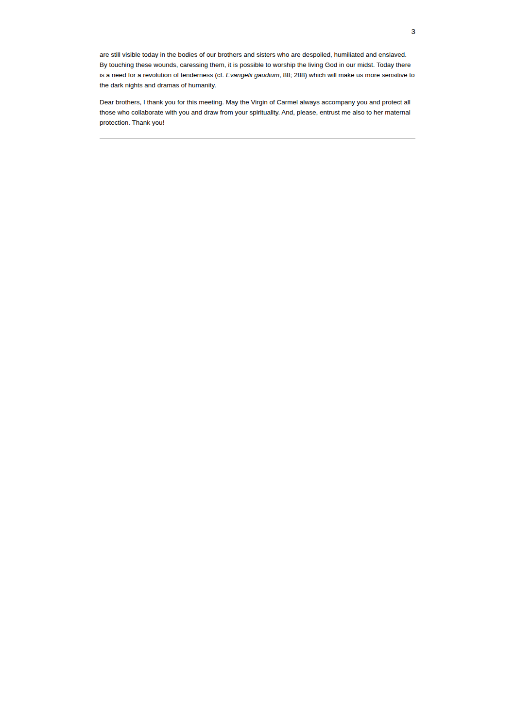3
are still visible today in the bodies of our brothers and sisters who are despoiled, humiliated and enslaved. By touching these wounds, caressing them, it is possible to worship the living God in our midst. Today there is a need for a revolution of tenderness (cf. Evangelii gaudium, 88; 288) which will make us more sensitive to the dark nights and dramas of humanity.
Dear brothers, I thank you for this meeting. May the Virgin of Carmel always accompany you and protect all those who collaborate with you and draw from your spirituality. And, please, entrust me also to her maternal protection. Thank you!